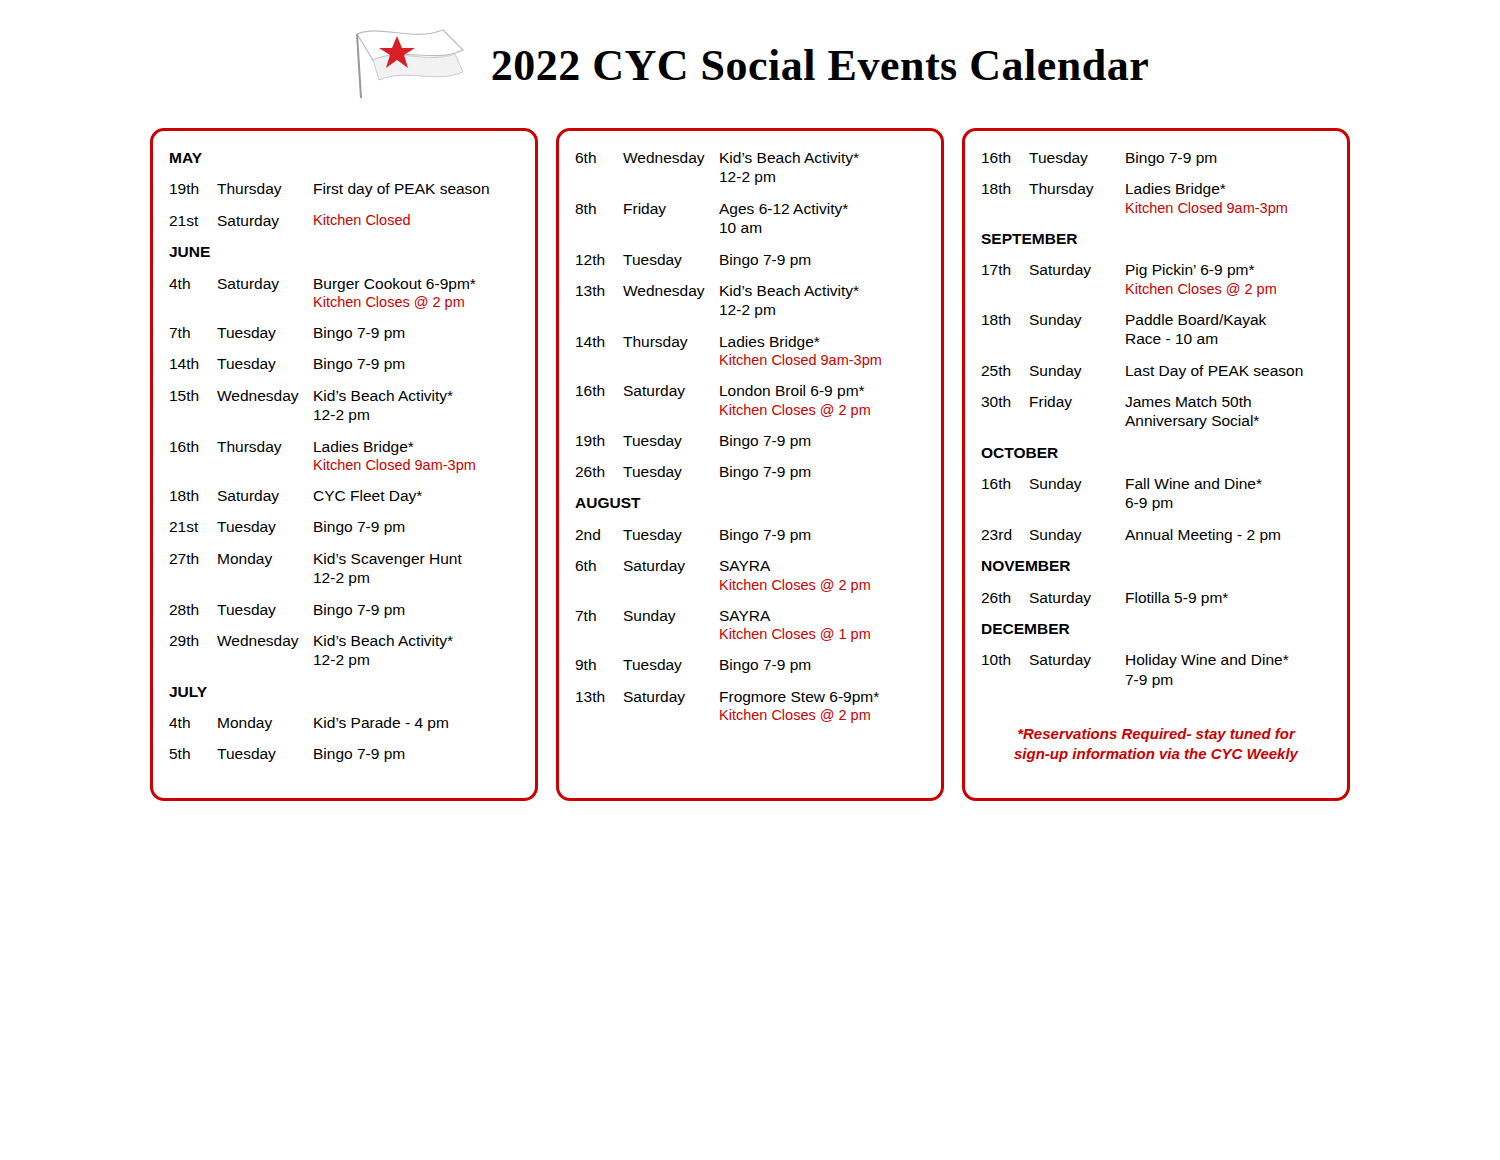2022 CYC Social Events Calendar
| MAY |
| 19th | Thursday | First day of PEAK season |
| 21st | Saturday | Kitchen Closed |
| JUNE |
| 4th | Saturday | Burger Cookout 6-9pm* Kitchen Closes @ 2 pm |
| 7th | Tuesday | Bingo 7-9 pm |
| 14th | Tuesday | Bingo 7-9 pm |
| 15th | Wednesday | Kid’s Beach Activity* 12-2 pm |
| 16th | Thursday | Ladies Bridge* Kitchen Closed 9am-3pm |
| 18th | Saturday | CYC Fleet Day* |
| 21st | Tuesday | Bingo 7-9 pm |
| 27th | Monday | Kid’s Scavenger Hunt 12-2 pm |
| 28th | Tuesday | Bingo 7-9 pm |
| 29th | Wednesday | Kid’s Beach Activity* 12-2 pm |
| July |
| 4th | Monday | Kid’s Parade - 4 pm |
| 5th | Tuesday | Bingo 7-9 pm |
| 6th | Wednesday | Kid’s Beach Activity* 12-2 pm |
| 8th | Friday | Ages 6-12 Activity* 10 am |
| 12th | Tuesday | Bingo 7-9 pm |
| 13th | Wednesday | Kid’s Beach Activity* 12-2 pm |
| 14th | Thursday | Ladies Bridge* Kitchen Closed 9am-3pm |
| 16th | Saturday | London Broil 6-9 pm* Kitchen Closes @ 2 pm |
| 19th | Tuesday | Bingo 7-9 pm |
| 26th | Tuesday | Bingo 7-9 pm |
| AUGUST |
| 2nd | Tuesday | Bingo 7-9 pm |
| 6th | Saturday | SAYRA Kitchen Closes @ 2 pm |
| 7th | Sunday | SAYRA Kitchen Closes @ 1 pm |
| 9th | Tuesday | Bingo 7-9 pm |
| 13th | Saturday | Frogmore Stew 6-9pm* Kitchen Closes @ 2 pm |
| 16th | Tuesday | Bingo 7-9 pm |
| 18th | Thursday | Ladies Bridge* Kitchen Closed 9am-3pm |
| SEPTEMBER |
| 17th | Saturday | Pig Pickin’ 6-9 pm* Kitchen Closes @ 2 pm |
| 18th | Sunday | Paddle Board/Kayak Race - 10 am |
| 25th | Sunday | Last Day of PEAK season |
| 30th | Friday | James Match 50th Anniversary Social* |
| OCTOBER |
| 16th | Sunday | Fall Wine and Dine* 6-9 pm |
| 23rd | Sunday | Annual Meeting - 2 pm |
| NOVEMBER |
| 26th | Saturday | Flotilla 5-9 pm* |
| DECEMBER |
| 10th | Saturday | Holiday Wine and Dine* 7-9 pm |
*Reservations Required- stay tuned for
sign-up information via the CYC Weekly